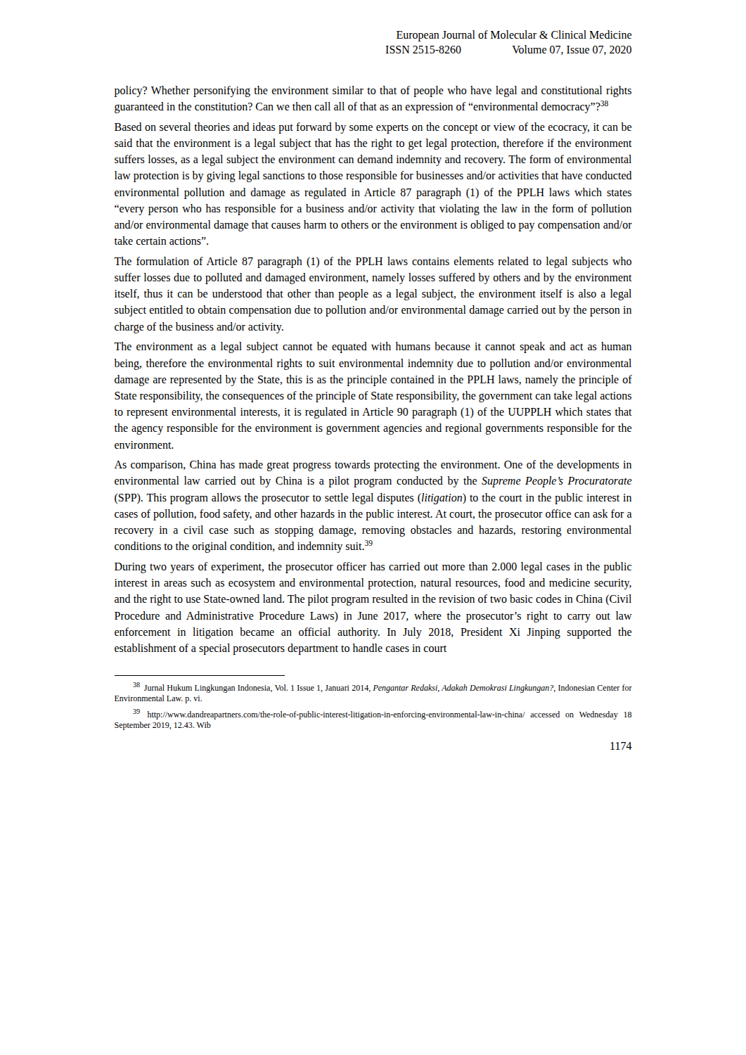European Journal of Molecular & Clinical Medicine ISSN 2515-8260 Volume 07, Issue 07, 2020
policy? Whether personifying the environment similar to that of people who have legal and constitutional rights guaranteed in the constitution? Can we then call all of that as an expression of “environmental democracy”?38
Based on several theories and ideas put forward by some experts on the concept or view of the ecocracy, it can be said that the environment is a legal subject that has the right to get legal protection, therefore if the environment suffers losses, as a legal subject the environment can demand indemnity and recovery. The form of environmental law protection is by giving legal sanctions to those responsible for businesses and/or activities that have conducted environmental pollution and damage as regulated in Article 87 paragraph (1) of the PPLH laws which states “every person who has responsible for a business and/or activity that violating the law in the form of pollution and/or environmental damage that causes harm to others or the environment is obliged to pay compensation and/or take certain actions”.
The formulation of Article 87 paragraph (1) of the PPLH laws contains elements related to legal subjects who suffer losses due to polluted and damaged environment, namely losses suffered by others and by the environment itself, thus it can be understood that other than people as a legal subject, the environment itself is also a legal subject entitled to obtain compensation due to pollution and/or environmental damage carried out by the person in charge of the business and/or activity.
The environment as a legal subject cannot be equated with humans because it cannot speak and act as human being, therefore the environmental rights to suit environmental indemnity due to pollution and/or environmental damage are represented by the State, this is as the principle contained in the PPLH laws, namely the principle of State responsibility, the consequences of the principle of State responsibility, the government can take legal actions to represent environmental interests, it is regulated in Article 90 paragraph (1) of the UUPPLH which states that the agency responsible for the environment is government agencies and regional governments responsible for the environment.
As comparison, China has made great progress towards protecting the environment. One of the developments in environmental law carried out by China is a pilot program conducted by the Supreme People’s Procuratorate (SPP). This program allows the prosecutor to settle legal disputes (litigation) to the court in the public interest in cases of pollution, food safety, and other hazards in the public interest. At court, the prosecutor office can ask for a recovery in a civil case such as stopping damage, removing obstacles and hazards, restoring environmental conditions to the original condition, and indemnity suit.39
During two years of experiment, the prosecutor officer has carried out more than 2.000 legal cases in the public interest in areas such as ecosystem and environmental protection, natural resources, food and medicine security, and the right to use State-owned land. The pilot program resulted in the revision of two basic codes in China (Civil Procedure and Administrative Procedure Laws) in June 2017, where the prosecutor’s right to carry out law enforcement in litigation became an official authority. In July 2018, President Xi Jinping supported the establishment of a special prosecutors department to handle cases in court
38 Jurnal Hukum Lingkungan Indonesia, Vol. 1 Issue 1, Januari 2014, Pengantar Redaksi, Adakah Demokrasi Lingkungan?, Indonesian Center for Environmental Law. p. vi.
39 http://www.dandreapartners.com/the-role-of-public-interest-litigation-in-enforcing-environmental-law-in-china/ accessed on Wednesday 18 September 2019, 12.43. Wib
1174